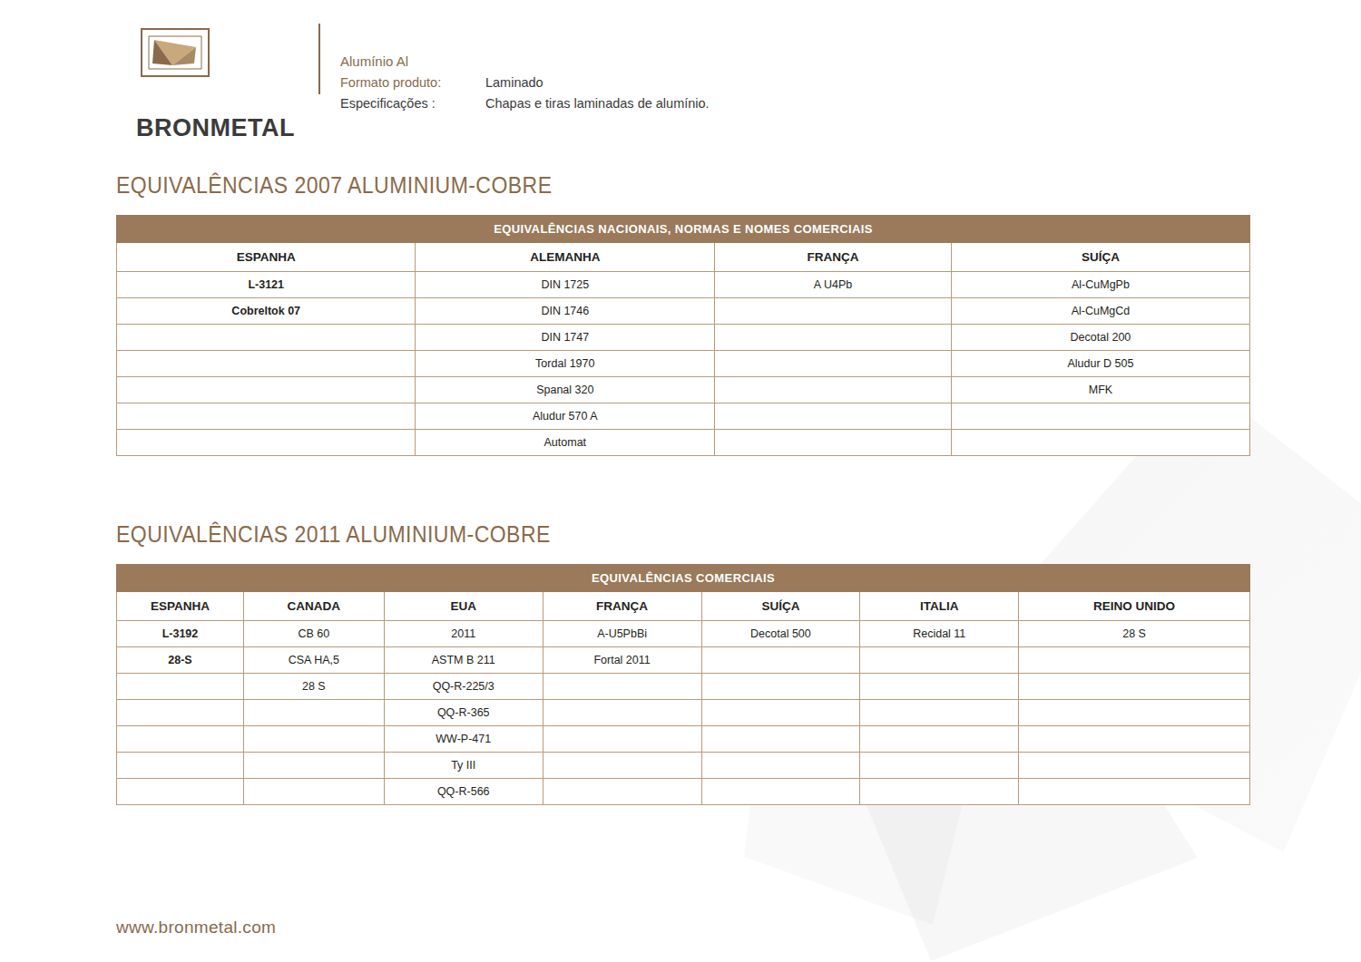BRONMETAL
Alumínio Al
Formato produto: Laminado
Especificações : Chapas e tiras laminadas de alumínio.
EQUIVALÊNCIAS 2007 ALUMINIUM-COBRE
| EQUIVALÊNCIAS NACIONAIS, NORMAS E NOMES COMERCIAIS |
| --- |
| ESPANHA | ALEMANHA | FRANÇA | SUÍÇA |
| L-3121 | DIN 1725 | A U4Pb | Al-CuMgPb |
| Cobreltok 07 | DIN 1746 | | Al-CuMgCd |
| | DIN 1747 | | Decotal 200 |
| | Tordal 1970 | | Aludur D 505 |
| | Spanal 320 | | MFK |
| | Aludur 570 A | | |
| | Automat | | |
EQUIVALÊNCIAS 2011 ALUMINIUM-COBRE
| EQUIVALÊNCIAS COMERCIAIS |
| --- |
| ESPANHA | CANADA | EUA | FRANÇA | SUÍÇA | ITALIA | REINO UNIDO |
| L-3192 | CB 60 | 2011 | A-U5PbBi | Decotal 500 | Recidal 11 | 28 S |
| 28-S | CSA HA,5 | ASTM B 211 | Fortal 2011 | | | |
| | 28 S | QQ-R-225/3 | | | | |
| | | QQ-R-365 | | | | |
| | | WW-P-471 | | | | |
| | | Ty III | | | | |
| | | QQ-R-566 | | | | |
www.bronmetal.com